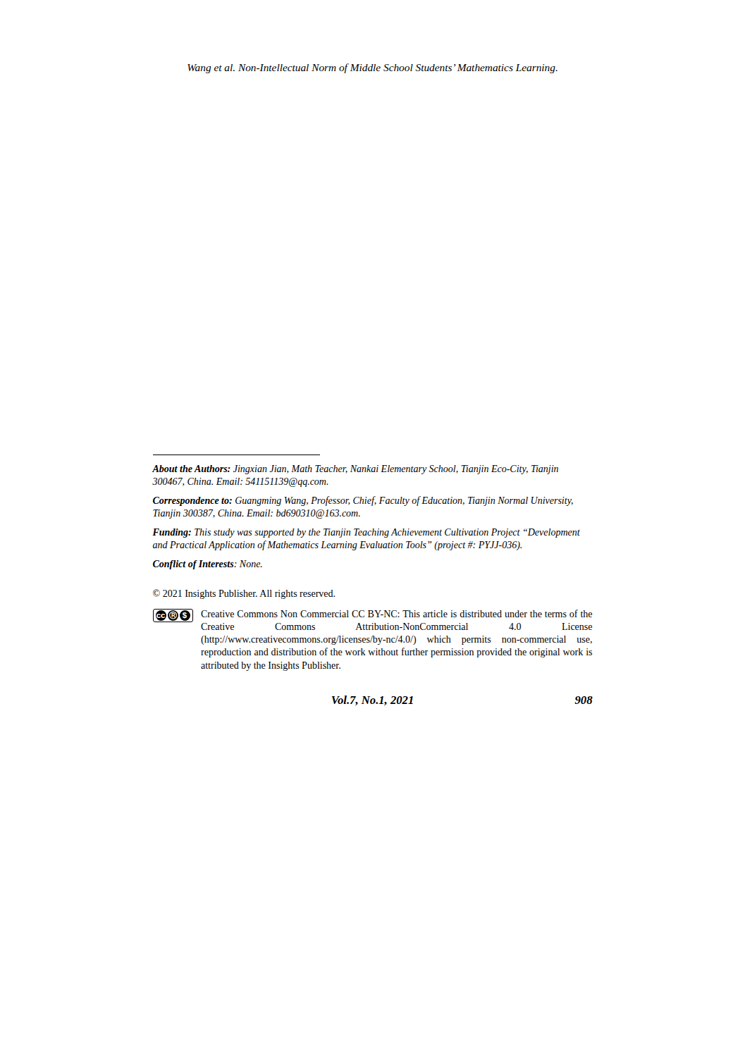Wang et al. Non-Intellectual Norm of Middle School Students’ Mathematics Learning.
About the Authors: Jingxian Jian, Math Teacher, Nankai Elementary School, Tianjin Eco-City, Tianjin 300467, China. Email: 541151139@qq.com.
Correspondence to: Guangming Wang, Professor, Chief, Faculty of Education, Tianjin Normal University, Tianjin 300387, China. Email: bd690310@163.com.
Funding: This study was supported by the Tianjin Teaching Achievement Cultivation Project “Development and Practical Application of Mathematics Learning Evaluation Tools” (project #: PYJJ-036).
Conflict of Interests: None.
© 2021 Insights Publisher. All rights reserved.
ccⓇ$
Creative Commons Non Commercial CC BY-NC: This article is distributed under the terms of the Creative Commons Attribution-NonCommercial 4.0 License (http://www.creativecommons.org/licenses/by-nc/4.0/) which permits non-commercial use, reproduction and distribution of the work without further permission provided the original work is attributed by the Insights Publisher.
Vol.7, No.1, 2021 908